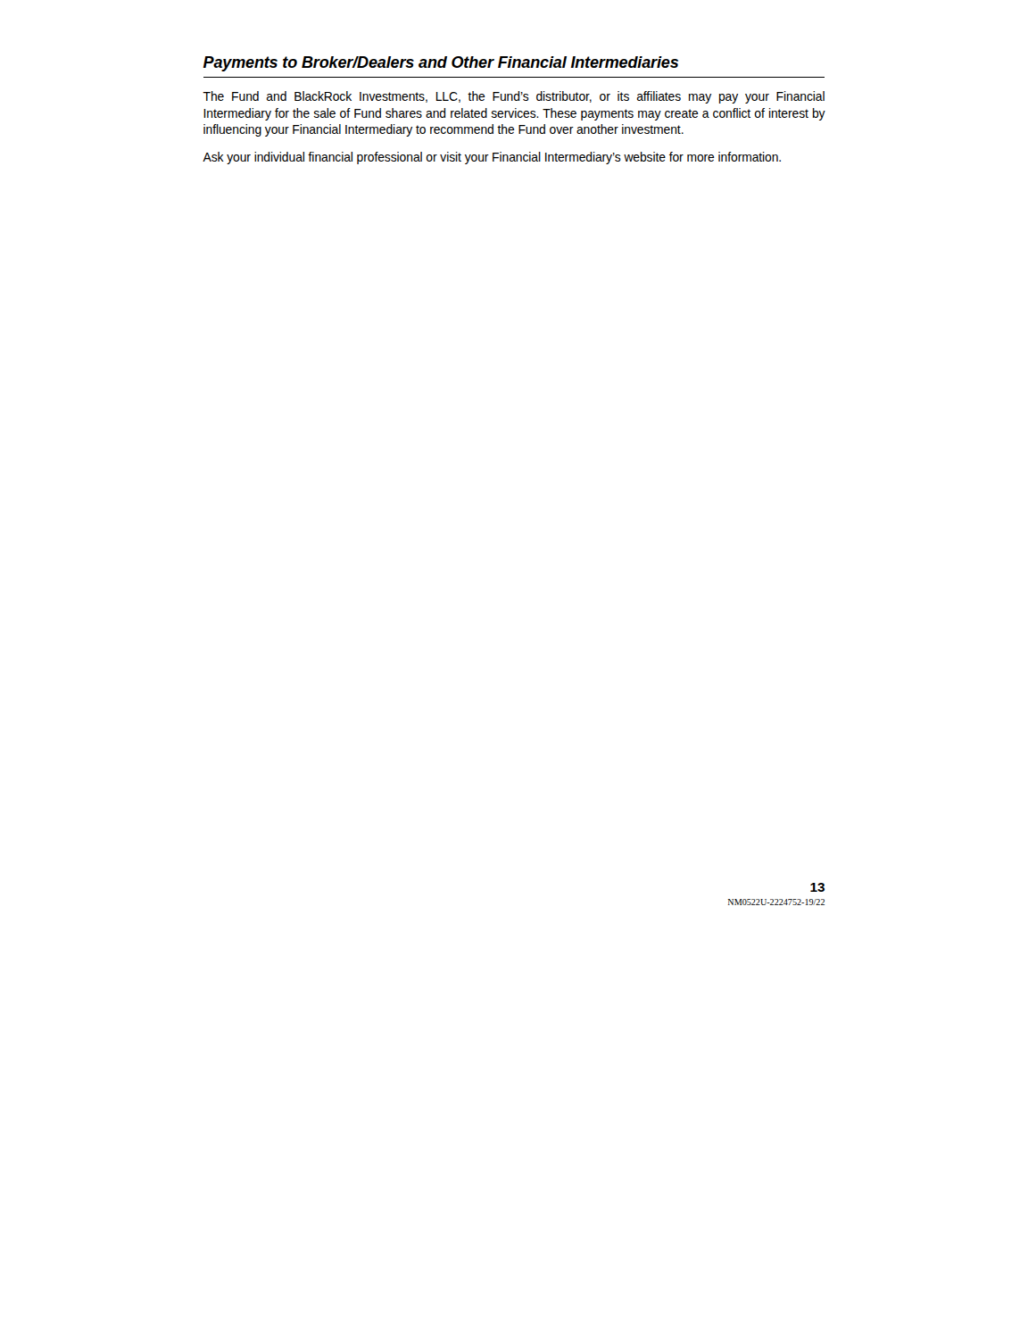Payments to Broker/Dealers and Other Financial Intermediaries
The Fund and BlackRock Investments, LLC, the Fund’s distributor, or its affiliates may pay your Financial Intermediary for the sale of Fund shares and related services. These payments may create a conflict of interest by influencing your Financial Intermediary to recommend the Fund over another investment.
Ask your individual financial professional or visit your Financial Intermediary’s website for more information.
13 NM0522U-2224752-19/22